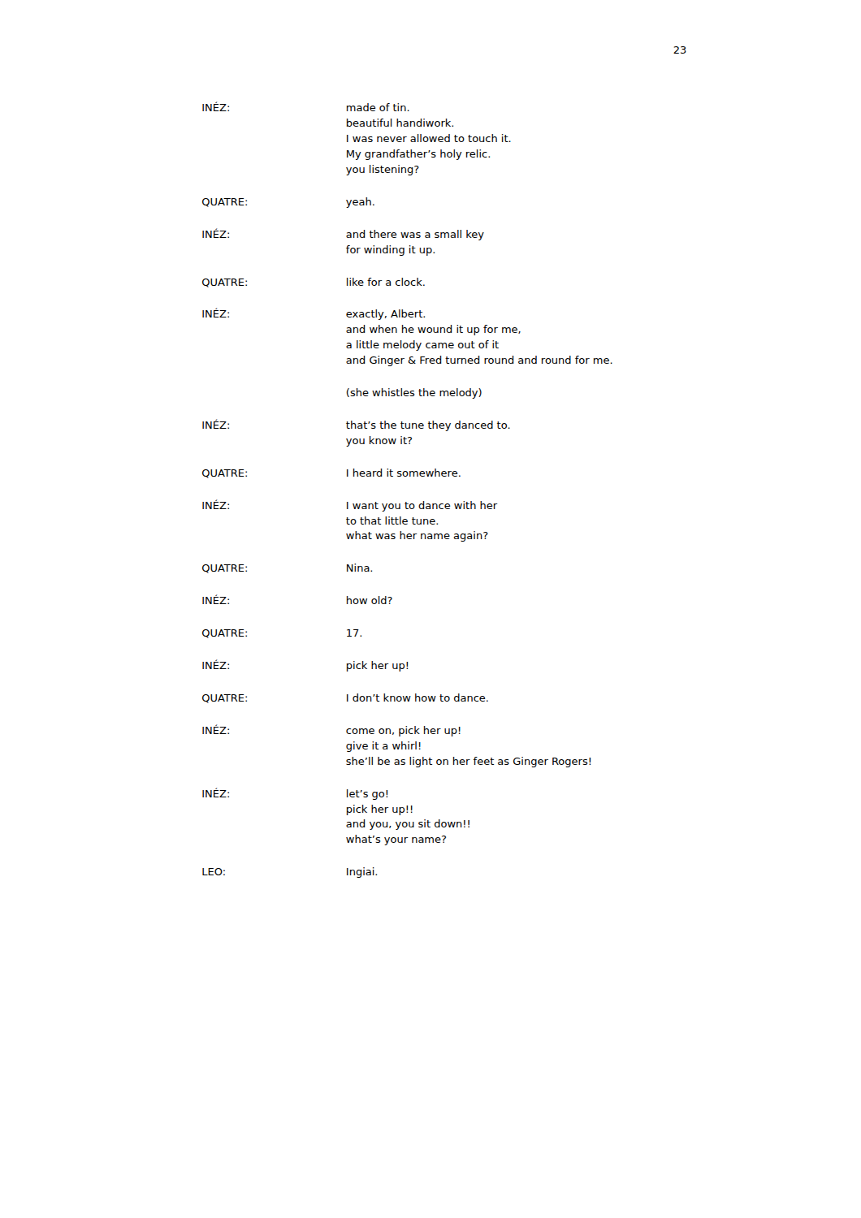23
| INÉZ: | made of tin. beautiful handiwork. I was never allowed to touch it. My grandfather’s holy relic. you listening? |
| QUATRE: | yeah. |
| INÉZ: | and there was a small key for winding it up. |
| QUATRE: | like for a clock. |
| INÉZ: | exactly, Albert. and when he wound it up for me, a little melody came out of it and Ginger & Fred turned round and round for me. |
| | (she whistles the melody) |
| INÉZ: | that’s the tune they danced to. you know it? |
| QUATRE: | I heard it somewhere. |
| INÉZ: | I want you to dance with her to that little tune. what was her name again? |
| QUATRE: | Nina. |
| INÉZ: | how old? |
| QUATRE: | 17. |
| INÉZ: | pick her up! |
| QUATRE: | I don’t know how to dance. |
| INÉZ: | come on, pick her up! give it a whirl! she’ll be as light on her feet as Ginger Rogers! |
| INÉZ: | let’s go! pick her up!! and you, you sit down!! what’s your name? |
| LEO: | Ingiai. |